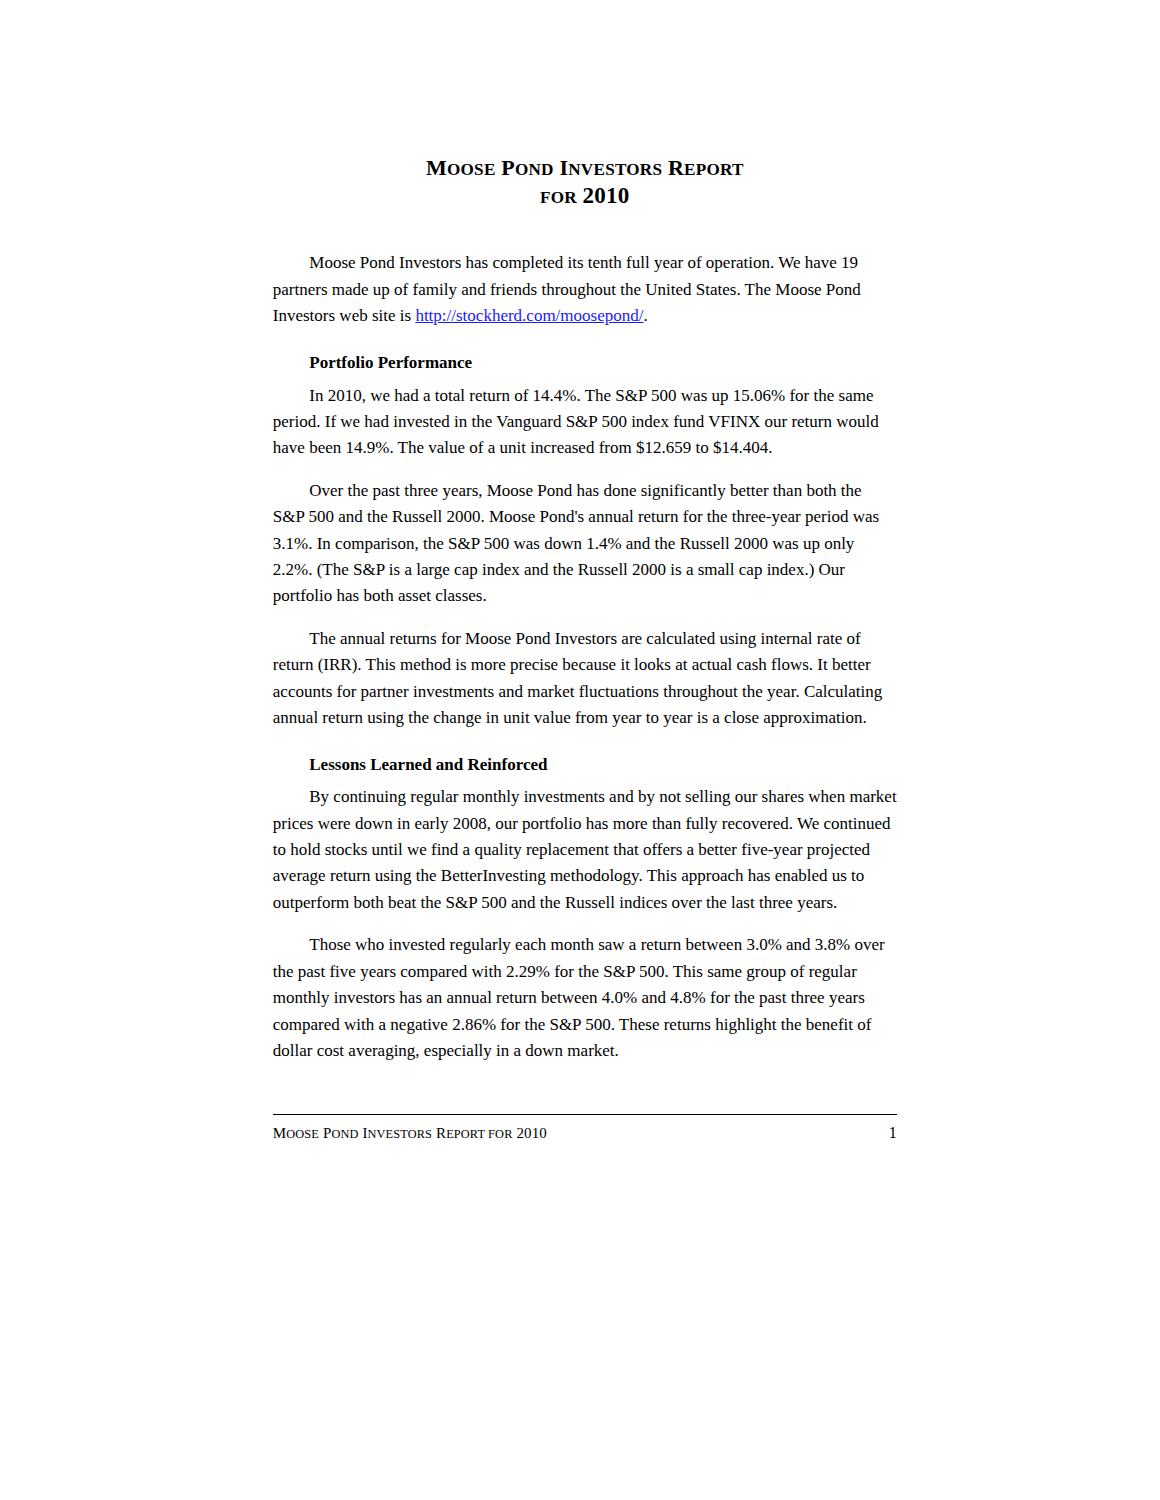MOOSE POND INVESTORS REPORT
FOR 2010
Moose Pond Investors has completed its tenth full year of operation. We have 19 partners made up of family and friends throughout the United States. The Moose Pond Investors web site is http://stockherd.com/moosepond/.
Portfolio Performance
In 2010, we had a total return of 14.4%. The S&P 500 was up 15.06% for the same period. If we had invested in the Vanguard S&P 500 index fund VFINX our return would have been 14.9%. The value of a unit increased from $12.659 to $14.404.
Over the past three years, Moose Pond has done significantly better than both the S&P 500 and the Russell 2000. Moose Pond's annual return for the three-year period was 3.1%. In comparison, the S&P 500 was down 1.4% and the Russell 2000 was up only 2.2%. (The S&P is a large cap index and the Russell 2000 is a small cap index.) Our portfolio has both asset classes.
The annual returns for Moose Pond Investors are calculated using internal rate of return (IRR). This method is more precise because it looks at actual cash flows. It better accounts for partner investments and market fluctuations throughout the year. Calculating annual return using the change in unit value from year to year is a close approximation.
Lessons Learned and Reinforced
By continuing regular monthly investments and by not selling our shares when market prices were down in early 2008, our portfolio has more than fully recovered. We continued to hold stocks until we find a quality replacement that offers a better five-year projected average return using the BetterInvesting methodology. This approach has enabled us to outperform both beat the S&P 500 and the Russell indices over the last three years.
Those who invested regularly each month saw a return between 3.0% and 3.8% over the past five years compared with 2.29% for the S&P 500. This same group of regular monthly investors has an annual return between 4.0% and 4.8% for the past three years compared with a negative 2.86% for the S&P 500. These returns highlight the benefit of dollar cost averaging, especially in a down market.
MOOSE POND INVESTORS REPORT FOR 2010 1